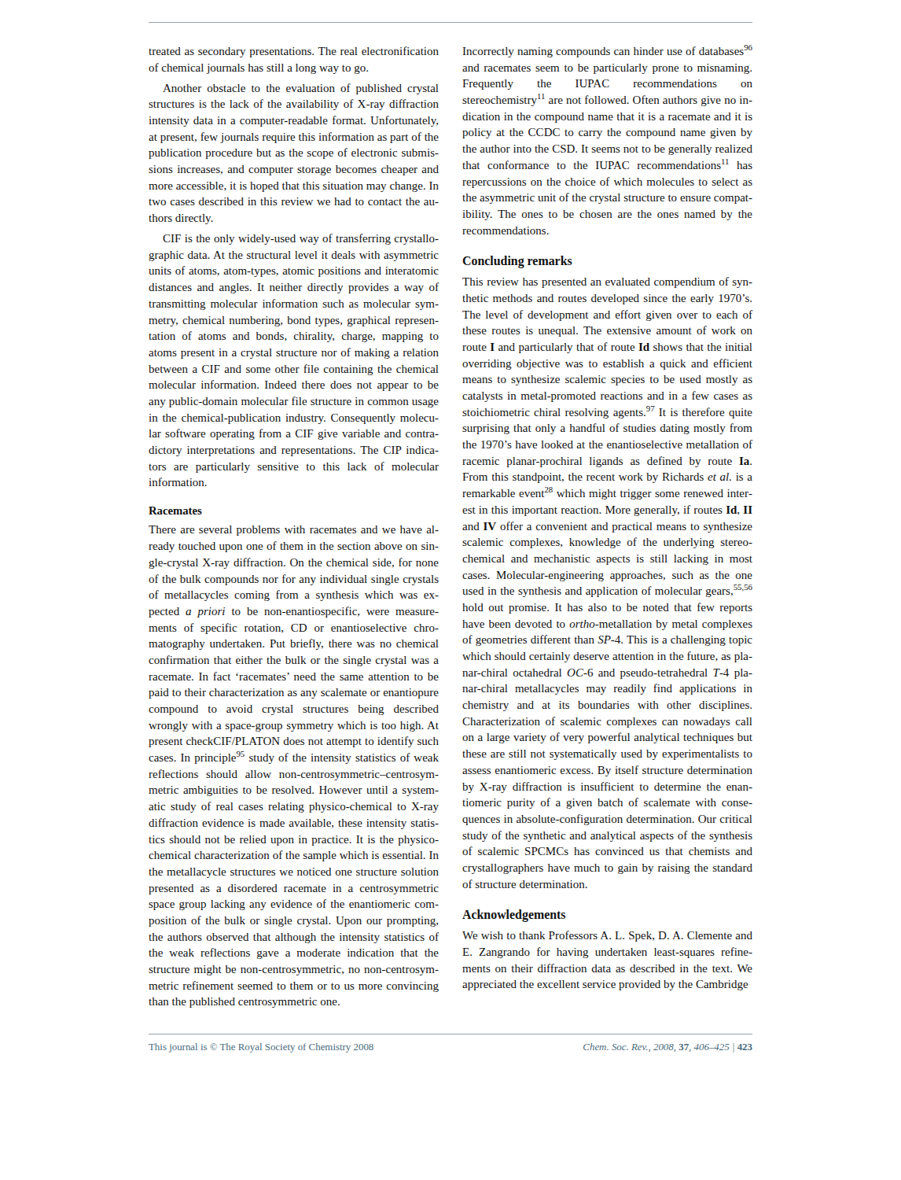treated as secondary presentations. The real electronification of chemical journals has still a long way to go.
Another obstacle to the evaluation of published crystal structures is the lack of the availability of X-ray diffraction intensity data in a computer-readable format. Unfortunately, at present, few journals require this information as part of the publication procedure but as the scope of electronic submissions increases, and computer storage becomes cheaper and more accessible, it is hoped that this situation may change. In two cases described in this review we had to contact the authors directly.
CIF is the only widely-used way of transferring crystallographic data. At the structural level it deals with asymmetric units of atoms, atom-types, atomic positions and interatomic distances and angles. It neither directly provides a way of transmitting molecular information such as molecular symmetry, chemical numbering, bond types, graphical representation of atoms and bonds, chirality, charge, mapping to atoms present in a crystal structure nor of making a relation between a CIF and some other file containing the chemical molecular information. Indeed there does not appear to be any public-domain molecular file structure in common usage in the chemical-publication industry. Consequently molecular software operating from a CIF give variable and contradictory interpretations and representations. The CIP indicators are particularly sensitive to this lack of molecular information.
Racemates
There are several problems with racemates and we have already touched upon one of them in the section above on single-crystal X-ray diffraction. On the chemical side, for none of the bulk compounds nor for any individual single crystals of metallacycles coming from a synthesis which was expected a priori to be non-enantiospecific, were measurements of specific rotation, CD or enantioselective chromatography undertaken. Put briefly, there was no chemical confirmation that either the bulk or the single crystal was a racemate. In fact ‘racemates’ need the same attention to be paid to their characterization as any scalemate or enantiopure compound to avoid crystal structures being described wrongly with a space-group symmetry which is too high. At present checkCIF/PLATON does not attempt to identify such cases. In principle95 study of the intensity statistics of weak reflections should allow non-centrosymmetric–centrosymmetric ambiguities to be resolved. However until a systematic study of real cases relating physico-chemical to X-ray diffraction evidence is made available, these intensity statistics should not be relied upon in practice. It is the physico-chemical characterization of the sample which is essential. In the metallacycle structures we noticed one structure solution presented as a disordered racemate in a centrosymmetric space group lacking any evidence of the enantiomeric composition of the bulk or single crystal. Upon our prompting, the authors observed that although the intensity statistics of the weak reflections gave a moderate indication that the structure might be non-centrosymmetric, no non-centrosymmetric refinement seemed to them or to us more convincing than the published centrosymmetric one.
Incorrectly naming compounds can hinder use of databases96 and racemates seem to be particularly prone to misnaming. Frequently the IUPAC recommendations on stereochemistry11 are not followed. Often authors give no indication in the compound name that it is a racemate and it is policy at the CCDC to carry the compound name given by the author into the CSD. It seems not to be generally realized that conformance to the IUPAC recommendations11 has repercussions on the choice of which molecules to select as the asymmetric unit of the crystal structure to ensure compatibility. The ones to be chosen are the ones named by the recommendations.
Concluding remarks
This review has presented an evaluated compendium of synthetic methods and routes developed since the early 1970’s. The level of development and effort given over to each of these routes is unequal. The extensive amount of work on route I and particularly that of route Id shows that the initial overriding objective was to establish a quick and efficient means to synthesize scalemic species to be used mostly as catalysts in metal-promoted reactions and in a few cases as stoichiometric chiral resolving agents.97 It is therefore quite surprising that only a handful of studies dating mostly from the 1970’s have looked at the enantioselective metallation of racemic planar-prochiral ligands as defined by route Ia. From this standpoint, the recent work by Richards et al. is a remarkable event28 which might trigger some renewed interest in this important reaction. More generally, if routes Id, II and IV offer a convenient and practical means to synthesize scalemic complexes, knowledge of the underlying stereochemical and mechanistic aspects is still lacking in most cases. Molecular-engineering approaches, such as the one used in the synthesis and application of molecular gears,55,56 hold out promise. It has also to be noted that few reports have been devoted to ortho-metallation by metal complexes of geometries different than SP-4. This is a challenging topic which should certainly deserve attention in the future, as planar-chiral octahedral OC-6 and pseudo-tetrahedral T-4 planar-chiral metallacycles may readily find applications in chemistry and at its boundaries with other disciplines. Characterization of scalemic complexes can nowadays call on a large variety of very powerful analytical techniques but these are still not systematically used by experimentalists to assess enantiomeric excess. By itself structure determination by X-ray diffraction is insufficient to determine the enantiomeric purity of a given batch of scalemate with consequences in absolute-configuration determination. Our critical study of the synthetic and analytical aspects of the synthesis of scalemic SPCMCs has convinced us that chemists and crystallographers have much to gain by raising the standard of structure determination.
Acknowledgements
We wish to thank Professors A. L. Spek, D. A. Clemente and E. Zangrando for having undertaken least-squares refinements on their diffraction data as described in the text. We appreciated the excellent service provided by the Cambridge
This journal is © The Royal Society of Chemistry 2008
Chem. Soc. Rev., 2008, 37, 406–425 | 423